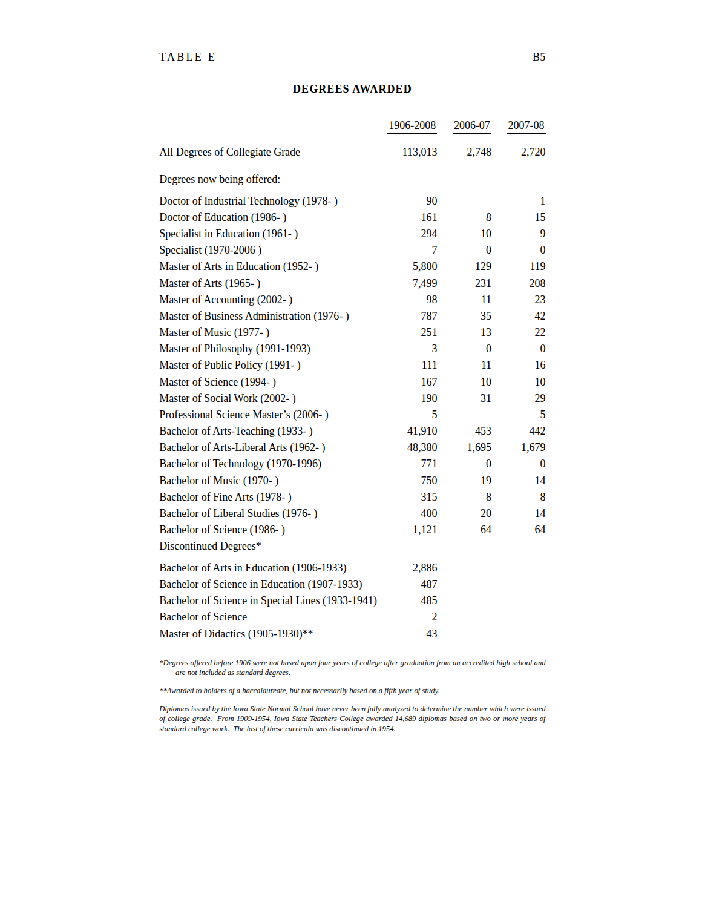TABLE E
B5
DEGREES AWARDED
| | 1906-2008 | 2006-07 | 2007-08 |
| All Degrees of Collegiate Grade | 113,013 | 2,748 | 2,720 |
| Degrees now being offered: | | | |
| Doctor of Industrial Technology (1978- ) | 90 | | 1 |
| Doctor of Education (1986- ) | 161 | 8 | 15 |
| Specialist in Education (1961- ) | 294 | 10 | 9 |
| Specialist (1970-2006 ) | 7 | 0 | 0 |
| Master of Arts in Education (1952- ) | 5,800 | 129 | 119 |
| Master of Arts (1965- ) | 7,499 | 231 | 208 |
| Master of Accounting (2002- ) | 98 | 11 | 23 |
| Master of Business Administration (1976- ) | 787 | 35 | 42 |
| Master of Music (1977- ) | 251 | 13 | 22 |
| Master of Philosophy (1991-1993) | 3 | 0 | 0 |
| Master of Public Policy (1991- ) | 111 | 11 | 16 |
| Master of Science (1994- ) | 167 | 10 | 10 |
| Master of Social Work (2002- ) | 190 | 31 | 29 |
| Professional Science Master’s (2006- ) | 5 | | 5 |
| Bachelor of Arts-Teaching (1933- ) | 41,910 | 453 | 442 |
| Bachelor of Arts-Liberal Arts (1962- ) | 48,380 | 1,695 | 1,679 |
| Bachelor of Technology (1970-1996) | 771 | 0 | 0 |
| Bachelor of Music (1970- ) | 750 | 19 | 14 |
| Bachelor of Fine Arts (1978- ) | 315 | 8 | 8 |
| Bachelor of Liberal Studies (1976- ) | 400 | 20 | 14 |
| Bachelor of Science (1986- ) | 1,121 | 64 | 64 |
| Discontinued Degrees* | | | |
| Bachelor of Arts in Education (1906-1933) | 2,886 | | |
| Bachelor of Science in Education (1907-1933) | 487 | | |
| Bachelor of Science in Special Lines (1933-1941) | 485 | | |
| Bachelor of Science | 2 | | |
| Master of Didactics (1905-1930)** | 43 | | |
*Degrees offered before 1906 were not based upon four years of college after graduation from an accredited high school and are not included as standard degrees.
**Awarded to holders of a baccalaureate, but not necessarily based on a fifth year of study.
Diplomas issued by the Iowa State Normal School have never been fully analyzed to determine the number which were issued of college grade. From 1909-1954, Iowa State Teachers College awarded 14,689 diplomas based on two or more years of standard college work. The last of these curricula was discontinued in 1954.